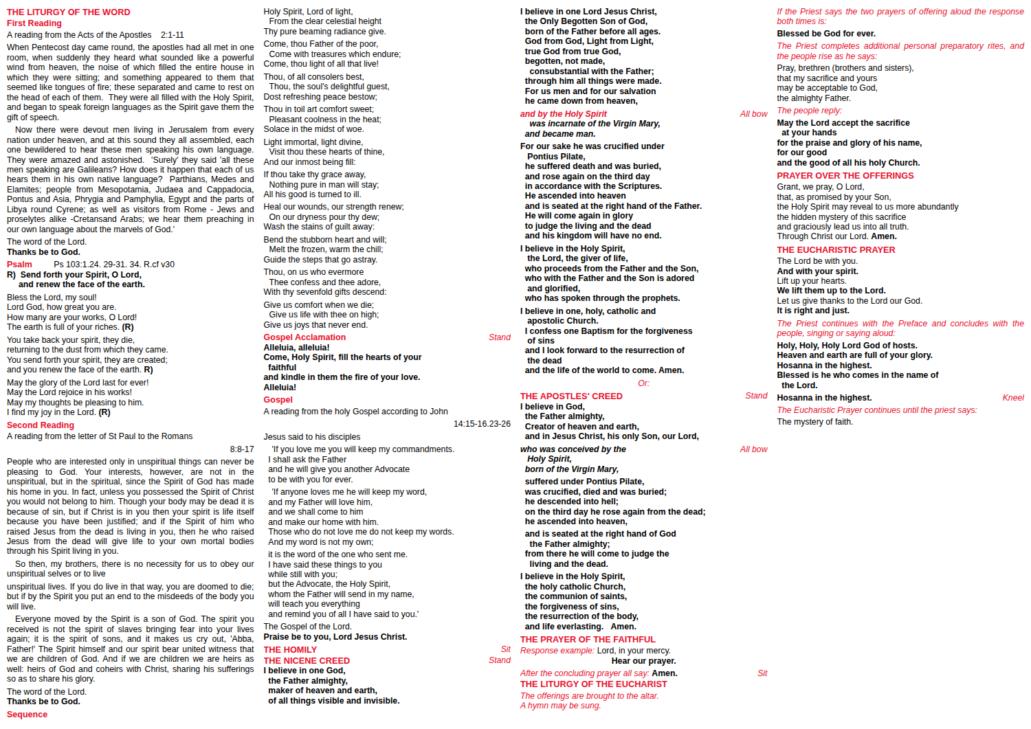The Liturgy of the Word
First Reading
A reading from the Acts of the Apostles 2:1-11
When Pentecost day came round, the apostles had all met in one room, when suddenly they heard what sounded like a powerful wind from heaven, the noise of which filled the entire house in which they were sitting; and something appeared to them that seemed like tongues of fire; these separated and came to rest on the head of each of them. They were all filled with the Holy Spirit, and began to speak foreign languages as the Spirit gave them the gift of speech.
Now there were devout men living in Jerusalem from every nation under heaven, and at this sound they all assembled, each one bewildered to hear these men speaking his own language. They were amazed and astonished. 'Surely' they said 'all these men speaking are Galileans? How does it happen that each of us hears them in his own native language? Parthians, Medes and Elamites; people from Mesopotamia, Judaea and Cappadocia, Pontus and Asia, Phrygia and Pamphylia, Egypt and the parts of Libya round Cyrene; as well as visitors from Rome - Jews and proselytes alike -Cretansand Arabs; we hear them preaching in our own language about the marvels of God.'
The word of the Lord.
Thanks be to God.
Psalm
Ps 103:1.24. 29-31. 34. R.cf v30
R) Send forth your Spirit, O Lord,
and renew the face of the earth.
Bless the Lord, my soul!
Lord God, how great you are.
How many are your works, O Lord!
The earth is full of your riches. (R)
You take back your spirit, they die,
returning to the dust from which they came.
You send forth your spirit, they are created;
and you renew the face of the earth. R)
May the glory of the Lord last for ever!
May the Lord rejoice in his works!
May my thoughts be pleasing to him.
I find my joy in the Lord. (R)
Second Reading
A reading from the letter of St Paul to the Romans
8:8-17
People who are interested only in unspiritual things can never be pleasing to God. Your interests, however, are not in the unspiritual, but in the spiritual, since the Spirit of God has made his home in you. In fact, unless you possessed the Spirit of Christ you would not belong to him. Though your body may be dead it is because of sin, but if Christ is in you then your spirit is life itself because you have been justified; and if the Spirit of him who raised Jesus from the dead is living in you, then he who raised Jesus from the dead will give life to your own mortal bodies through his Spirit living in you.
So then, my brothers, there is no necessity for us to obey our unspiritual selves or to live
unspiritual lives. If you do live in that way, you are doomed to die; but if by the Spirit you put an end to the misdeeds of the body you will live.
Everyone moved by the Spirit is a son of God. The spirit you received is not the spirit of slaves bringing fear into your lives again; it is the spirit of sons, and it makes us cry out, 'Abba, Father!' The Spirit himself and our spirit bear united witness that we are children of God. And if we are children we are heirs as well: heirs of God and coheirs with Christ, sharing his sufferings so as to share his glory.
The word of the Lord.
Thanks be to God.
Sequence
Holy Spirit, Lord of light,
From the clear celestial height
Thy pure beaming radiance give.
Come, thou Father of the poor,
Come with treasures which endure;
Come, thou light of all that live!
Thou, of all consolers best,
Thou, the soul's delightful guest,
Dost refreshing peace bestow;
Thou in toil art comfort sweet;
Pleasant coolness in the heat;
Solace in the midst of woe.
Light immortal, light divine,
Visit thou these hearts of thine,
And our inmost being fill:
If thou take thy grace away,
Nothing pure in man will stay;
All his good is turned to ill.
Heal our wounds, our strength renew;
On our dryness pour thy dew;
Wash the stains of guilt away:
Bend the stubborn heart and will;
Melt the frozen, warm the chill;
Guide the steps that go astray.
Thou, on us who evermore
Thee confess and thee adore,
With thy sevenfold gifts descend:
Give us comfort when we die;
Give us life with thee on high;
Give us joys that never end.
Gospel Acclamation
Stand
Alleluia, alleluia!
Come, Holy Spirit, fill the hearts of your
faithful
and kindle in them the fire of your love.
Alleluia!
Gospel
A reading from the holy Gospel according to John
14:15-16.23-26
Jesus said to his disciples
'If you love me you will keep my commandments.
I shall ask the Father
and he will give you another Advocate
to be with you for ever.
'If anyone loves me he will keep my word,
and my Father will love him,
and we shall come to him
and make our home with him.
Those who do not love me do not keep my words.
And my word is not my own;
it is the word of the one who sent me.
I have said these things to you
while still with you;
but the Advocate, the Holy Spirit,
whom the Father will send in my name,
will teach you everything
and remind you of all I have said to you.'
The Gospel of the Lord.
Praise be to you, Lord Jesus Christ.
The Homily
Sit
The Nicene Creed
Stand
I believe in one God,
the Father almighty,
maker of heaven and earth,
of all things visible and invisible.
I believe in one Lord Jesus Christ,
the Only Begotten Son of God,
born of the Father before all ages.
God from God, Light from Light,
true God from true God,
begotten, not made,
consubstantial with the Father;
through him all things were made.
For us men and for our salvation
he came down from heaven,
and by the Holy Spirit All bow
was incarnate of the Virgin Mary,
and became man.
For our sake he was crucified under
Pontius Pilate,
he suffered death and was buried,
and rose again on the third day
in accordance with the Scriptures.
He ascended into heaven
and is seated at the right hand of the Father.
He will come again in glory
to judge the living and the dead
and his kingdom will have no end.
I believe in the Holy Spirit,
the Lord, the giver of life,
who proceeds from the Father and the Son,
who with the Father and the Son is adored
and glorified,
who has spoken through the prophets.
I believe in one, holy, catholic and
apostolic Church.
I confess one Baptism for the forgiveness
of sins
and I look forward to the resurrection of
the dead
and the life of the world to come. Amen.
Or:
The Apostles' Creed
Stand
I believe in God,
the Father almighty,
Creator of heaven and earth,
and in Jesus Christ, his only Son, our Lord,
who was conceived by the All bow
Holy Spirit,
born of the Virgin Mary,
suffered under Pontius Pilate,
was crucified, died and was buried;
he descended into hell;
on the third day he rose again from the dead;
he ascended into heaven,
and is seated at the right hand of God
the Father almighty;
from there he will come to judge the
living and the dead.
I believe in the Holy Spirit,
the holy catholic Church,
the communion of saints,
the forgiveness of sins,
the resurrection of the body,
and life everlasting. Amen.
The Prayer of the Faithful
Response example: Lord, in your mercy.
Hear our prayer.
After the concluding prayer all say: Amen. Sit
The Liturgy of the Eucharist
The offerings are brought to the altar.
A hymn may be sung.
If the Priest says the two prayers of offering aloud the response both times is:
Blessed be God for ever.
The Priest completes additional personal preparatory rites, and the people rise as he says:
Pray, brethren (brothers and sisters),
that my sacrifice and yours
may be acceptable to God,
the almighty Father.
The people reply:
May the Lord accept the sacrifice
at your hands
for the praise and glory of his name,
for our good
and the good of all his holy Church.
Prayer over the Offerings
Grant, we pray, O Lord,
that, as promised by your Son,
the Holy Spirit may reveal to us more abundantly
the hidden mystery of this sacrifice
and graciously lead us into all truth.
Through Christ our Lord. Amen.
The Eucharistic Prayer
The Lord be with you.
And with your spirit.
Lift up your hearts.
We lift them up to the Lord.
Let us give thanks to the Lord our God.
It is right and just.
The Priest continues with the Preface and concludes with the people, singing or saying aloud:
Holy, Holy, Holy Lord God of hosts.
Heaven and earth are full of your glory.
Hosanna in the highest.
Blessed is he who comes in the name of
the Lord.
Hosanna in the highest. Kneel
The Eucharistic Prayer continues until the priest says:
The mystery of faith.